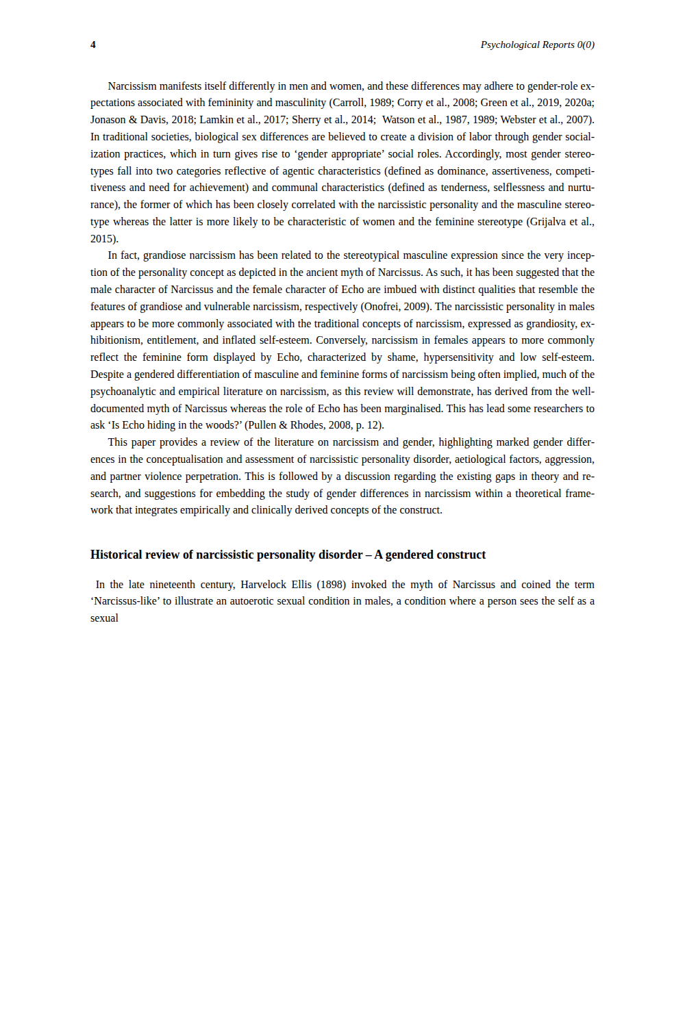4 Psychological Reports 0(0)
Narcissism manifests itself differently in men and women, and these differences may adhere to gender-role expectations associated with femininity and masculinity (Carroll, 1989; Corry et al., 2008; Green et al., 2019, 2020a; Jonason & Davis, 2018; Lamkin et al., 2017; Sherry et al., 2014; Watson et al., 1987, 1989; Webster et al., 2007). In traditional societies, biological sex differences are believed to create a division of labor through gender socialization practices, which in turn gives rise to ‘gender appropriate’ social roles. Accordingly, most gender stereotypes fall into two categories reflective of agentic characteristics (defined as dominance, assertiveness, competitiveness and need for achievement) and communal characteristics (defined as tenderness, selflessness and nurturance), the former of which has been closely correlated with the narcissistic personality and the masculine stereotype whereas the latter is more likely to be characteristic of women and the feminine stereotype (Grijalva et al., 2015).
In fact, grandiose narcissism has been related to the stereotypical masculine expression since the very inception of the personality concept as depicted in the ancient myth of Narcissus. As such, it has been suggested that the male character of Narcissus and the female character of Echo are imbued with distinct qualities that resemble the features of grandiose and vulnerable narcissism, respectively (Onofrei, 2009). The narcissistic personality in males appears to be more commonly associated with the traditional concepts of narcissism, expressed as grandiosity, exhibitionism, entitlement, and inflated self-esteem. Conversely, narcissism in females appears to more commonly reflect the feminine form displayed by Echo, characterized by shame, hypersensitivity and low self-esteem. Despite a gendered differentiation of masculine and feminine forms of narcissism being often implied, much of the psychoanalytic and empirical literature on narcissism, as this review will demonstrate, has derived from the well-documented myth of Narcissus whereas the role of Echo has been marginalised. This has lead some researchers to ask ‘Is Echo hiding in the woods?’ (Pullen & Rhodes, 2008, p. 12).
This paper provides a review of the literature on narcissism and gender, highlighting marked gender differences in the conceptualisation and assessment of narcissistic personality disorder, aetiological factors, aggression, and partner violence perpetration. This is followed by a discussion regarding the existing gaps in theory and research, and suggestions for embedding the study of gender differences in narcissism within a theoretical framework that integrates empirically and clinically derived concepts of the construct.
Historical review of narcissistic personality disorder – A gendered construct
In the late nineteenth century, Harvelock Ellis (1898) invoked the myth of Narcissus and coined the term ‘Narcissus-like’ to illustrate an autoerotic sexual condition in males, a condition where a person sees the self as a sexual